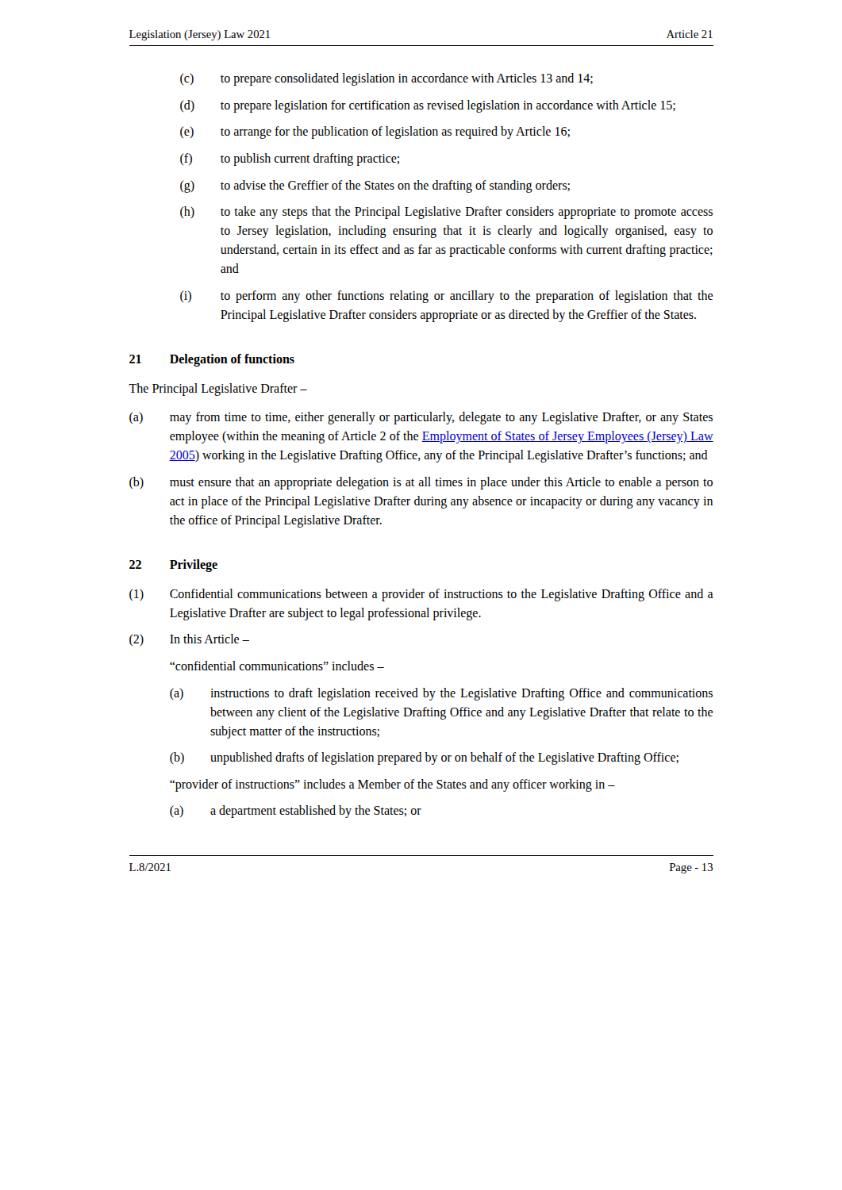Legislation (Jersey) Law 2021
Article 21
(c) to prepare consolidated legislation in accordance with Articles 13 and 14;
(d) to prepare legislation for certification as revised legislation in accordance with Article 15;
(e) to arrange for the publication of legislation as required by Article 16;
(f) to publish current drafting practice;
(g) to advise the Greffier of the States on the drafting of standing orders;
(h) to take any steps that the Principal Legislative Drafter considers appropriate to promote access to Jersey legislation, including ensuring that it is clearly and logically organised, easy to understand, certain in its effect and as far as practicable conforms with current drafting practice; and
(i) to perform any other functions relating or ancillary to the preparation of legislation that the Principal Legislative Drafter considers appropriate or as directed by the Greffier of the States.
21 Delegation of functions
The Principal Legislative Drafter –
(a) may from time to time, either generally or particularly, delegate to any Legislative Drafter, or any States employee (within the meaning of Article 2 of the Employment of States of Jersey Employees (Jersey) Law 2005) working in the Legislative Drafting Office, any of the Principal Legislative Drafter’s functions; and
(b) must ensure that an appropriate delegation is at all times in place under this Article to enable a person to act in place of the Principal Legislative Drafter during any absence or incapacity or during any vacancy in the office of Principal Legislative Drafter.
22 Privilege
(1) Confidential communications between a provider of instructions to the Legislative Drafting Office and a Legislative Drafter are subject to legal professional privilege.
(2) In this Article –
“confidential communications” includes –
(a) instructions to draft legislation received by the Legislative Drafting Office and communications between any client of the Legislative Drafting Office and any Legislative Drafter that relate to the subject matter of the instructions;
(b) unpublished drafts of legislation prepared by or on behalf of the Legislative Drafting Office;
“provider of instructions” includes a Member of the States and any officer working in –
(a) a department established by the States; or
L.8/2021
Page - 13